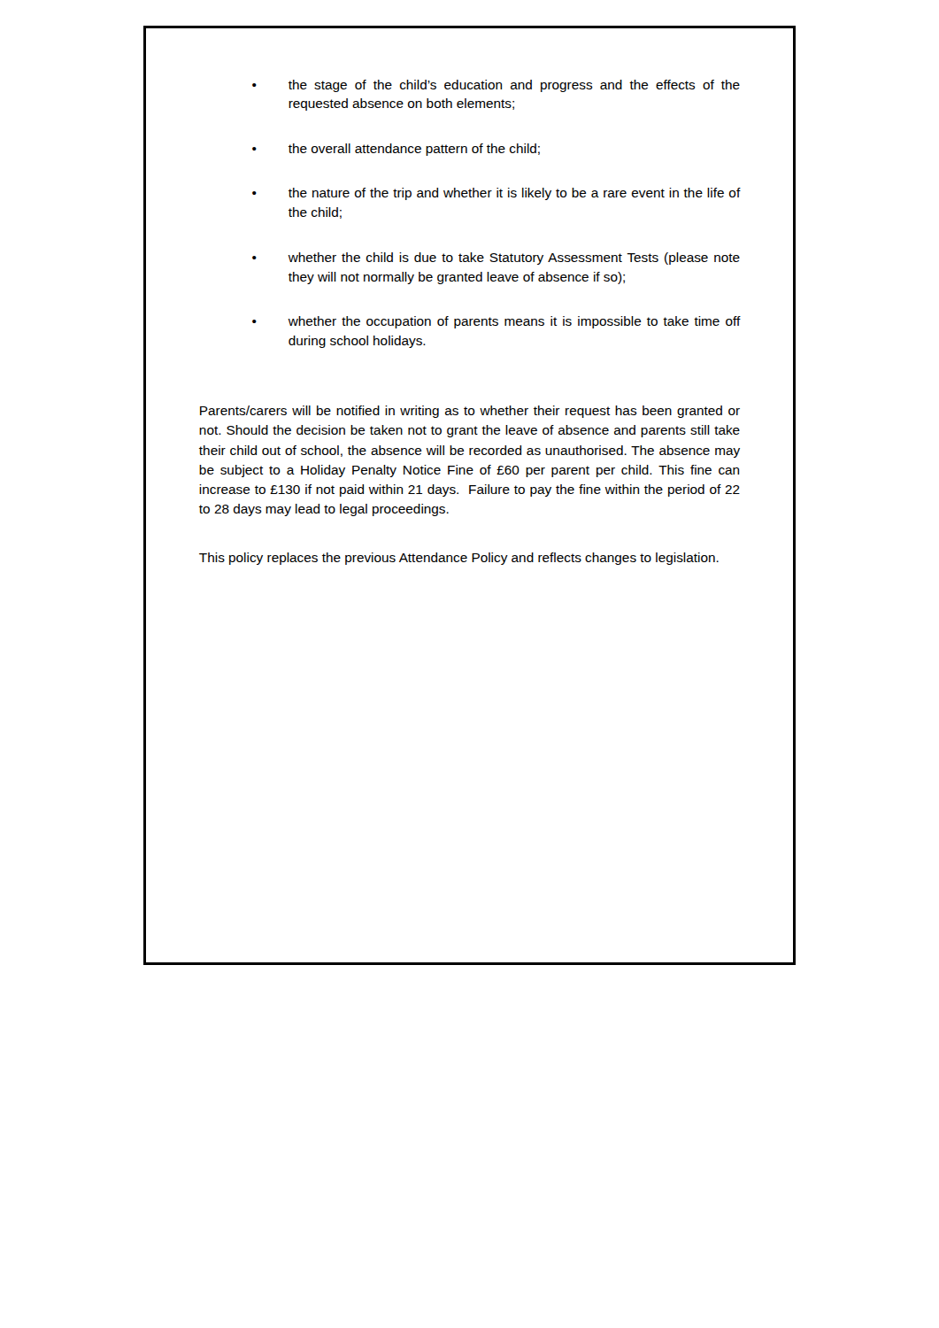the stage of the child’s education and progress and the effects of the requested absence on both elements;
the overall attendance pattern of the child;
the nature of the trip and whether it is likely to be a rare event in the life of the child;
whether the child is due to take Statutory Assessment Tests (please note they will not normally be granted leave of absence if so);
whether the occupation of parents means it is impossible to take time off during school holidays.
Parents/carers will be notified in writing as to whether their request has been granted or not. Should the decision be taken not to grant the leave of absence and parents still take their child out of school, the absence will be recorded as unauthorised. The absence may be subject to a Holiday Penalty Notice Fine of £60 per parent per child. This fine can increase to £130 if not paid within 21 days. Failure to pay the fine within the period of 22 to 28 days may lead to legal proceedings.
This policy replaces the previous Attendance Policy and reflects changes to legislation.